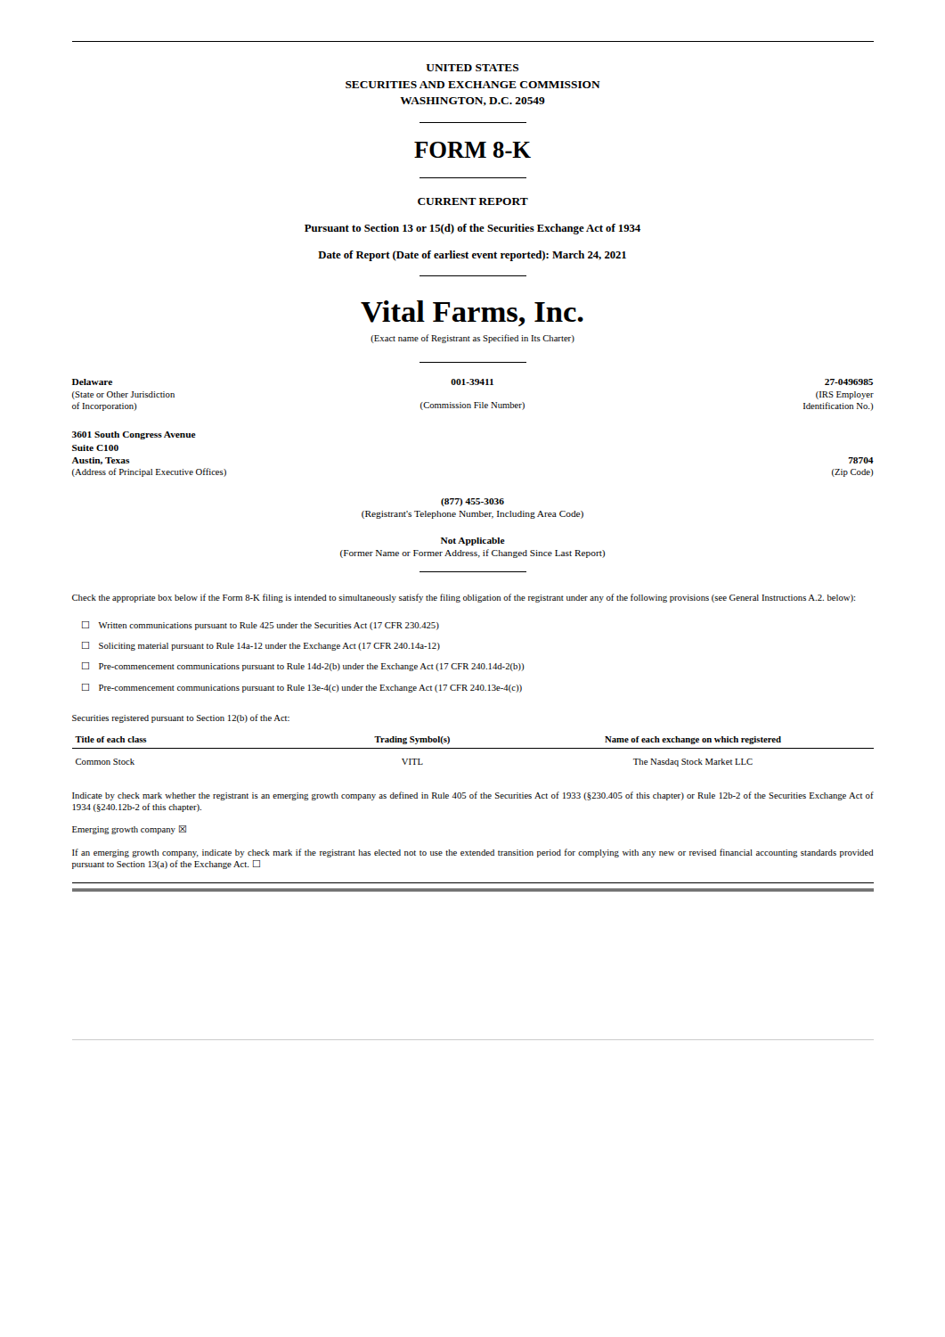UNITED STATES
SECURITIES AND EXCHANGE COMMISSION
WASHINGTON, D.C. 20549
FORM 8-K
CURRENT REPORT
Pursuant to Section 13 or 15(d) of the Securities Exchange Act of 1934
Date of Report (Date of earliest event reported): March 24, 2021
Vital Farms, Inc.
(Exact name of Registrant as Specified in Its Charter)
| Delaware | 001-39411 | 27-0496985 |
| (State or Other Jurisdiction of Incorporation) | (Commission File Number) | (IRS Employer Identification No.) |
| 3601 South Congress Avenue Suite C100 Austin, Texas (Address of Principal Executive Offices) | | 78704 (Zip Code) |
(877) 455-3036
(Registrant's Telephone Number, Including Area Code)
Not Applicable
(Former Name or Former Address, if Changed Since Last Report)
Check the appropriate box below if the Form 8-K filing is intended to simultaneously satisfy the filing obligation of the registrant under any of the following provisions (see General Instructions A.2. below):
| ☐ | Written communications pursuant to Rule 425 under the Securities Act (17 CFR 230.425) |
| ☐ | Soliciting material pursuant to Rule 14a-12 under the Exchange Act (17 CFR 240.14a-12) |
| ☐ | Pre-commencement communications pursuant to Rule 14d-2(b) under the Exchange Act (17 CFR 240.14d-2(b)) |
| ☐ | Pre-commencement communications pursuant to Rule 13e-4(c) under the Exchange Act (17 CFR 240.13e-4(c)) |
Securities registered pursuant to Section 12(b) of the Act:
| Title of each class | Trading Symbol(s) | Name of each exchange on which registered |
| --- | --- | --- |
| Common Stock | VITL | The Nasdaq Stock Market LLC |
Indicate by check mark whether the registrant is an emerging growth company as defined in Rule 405 of the Securities Act of 1933 (§230.405 of this chapter) or Rule 12b-2 of the Securities Exchange Act of 1934 (§240.12b-2 of this chapter).
Emerging growth company ☒
If an emerging growth company, indicate by check mark if the registrant has elected not to use the extended transition period for complying with any new or revised financial accounting standards provided pursuant to Section 13(a) of the Exchange Act. ☐